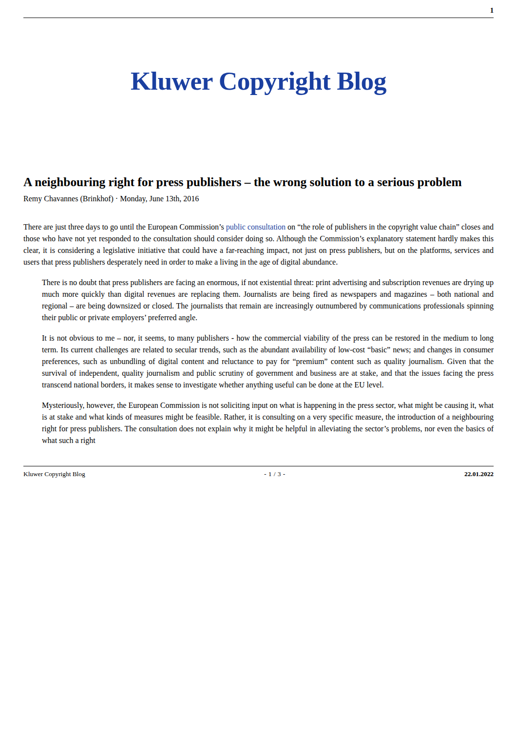1
Kluwer Copyright Blog
A neighbouring right for press publishers – the wrong solution to a serious problem
Remy Chavannes (Brinkhof) · Monday, June 13th, 2016
There are just three days to go until the European Commission’s public consultation on “the role of publishers in the copyright value chain” closes and those who have not yet responded to the consultation should consider doing so. Although the Commission’s explanatory statement hardly makes this clear, it is considering a legislative initiative that could have a far-reaching impact, not just on press publishers, but on the platforms, services and users that press publishers desperately need in order to make a living in the age of digital abundance.
There is no doubt that press publishers are facing an enormous, if not existential threat: print advertising and subscription revenues are drying up much more quickly than digital revenues are replacing them. Journalists are being fired as newspapers and magazines – both national and regional – are being downsized or closed. The journalists that remain are increasingly outnumbered by communications professionals spinning their public or private employers’ preferred angle.
It is not obvious to me – nor, it seems, to many publishers - how the commercial viability of the press can be restored in the medium to long term. Its current challenges are related to secular trends, such as the abundant availability of low-cost “basic” news; and changes in consumer preferences, such as unbundling of digital content and reluctance to pay for “premium” content such as quality journalism. Given that the survival of independent, quality journalism and public scrutiny of government and business are at stake, and that the issues facing the press transcend national borders, it makes sense to investigate whether anything useful can be done at the EU level.
Mysteriously, however, the European Commission is not soliciting input on what is happening in the press sector, what might be causing it, what is at stake and what kinds of measures might be feasible. Rather, it is consulting on a very specific measure, the introduction of a neighbouring right for press publishers. The consultation does not explain why it might be helpful in alleviating the sector’s problems, nor even the basics of what such a right
Kluwer Copyright Blog - 1 / 3 - 22.01.2022